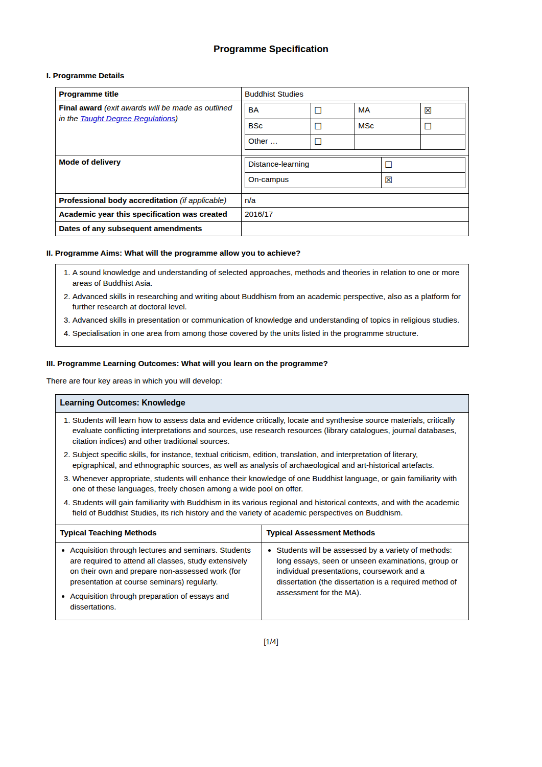Programme Specification
I. Programme Details
| Programme title | Buddhist Studies |
| Final award (exit awards will be made as outlined in the Taught Degree Regulations ) | / BA / / MA / / / BSc / / MSc / / / Other … / / / / |
| Mode of delivery | / Distance-learning / / / On-campus / / |
| Professional body accreditation (if applicable) | n/a |
| Academic year this specification was created | 2016/17 |
| Dates of any subsequent amendments | |
II. Programme Aims: What will the programme allow you to achieve?
| A sound knowledge and understanding of selected approaches, methods and theories in relation to one or more areas of Buddhist Asia. Advanced skills in researching and writing about Buddhism from an academic perspective, also as a platform for further research at doctoral level. Advanced skills in presentation or communication of knowledge and understanding of topics in religious studies. Specialisation in one area from among those covered by the units listed in the programme structure. |
III. Programme Learning Outcomes: What will you learn on the programme?
There are four key areas in which you will develop:
| Learning Outcomes: Knowledge |
| --- |
| Students will learn how to assess data and evidence critically, locate and synthesise source materials, critically evaluate conflicting interpretations and sources, use research resources (library catalogues, journal databases, citation indices) and other traditional sources. Subject specific skills, for instance, textual criticism, edition, translation, and interpretation of literary, epigraphical, and ethnographic sources, as well as analysis of archaeological and art-historical artefacts. Whenever appropriate, students will enhance their knowledge of one Buddhist language, or gain familiarity with one of these languages, freely chosen among a wide pool on offer. Students will gain familiarity with Buddhism in its various regional and historical contexts, and with the academic field of Buddhist Studies, its rich history and the variety of academic perspectives on Buddhism. |
| Typical Teaching Methods | Typical Assessment Methods |
| Acquisition through lectures and seminars. Students are required to attend all classes, study extensively on their own and prepare non-assessed work (for presentation at course seminars) regularly. Acquisition through preparation of essays and dissertations. | Students will be assessed by a variety of methods: long essays, seen or unseen examinations, group or individual presentations, coursework and a dissertation (the dissertation is a required method of assessment for the MA). |
[1/4]